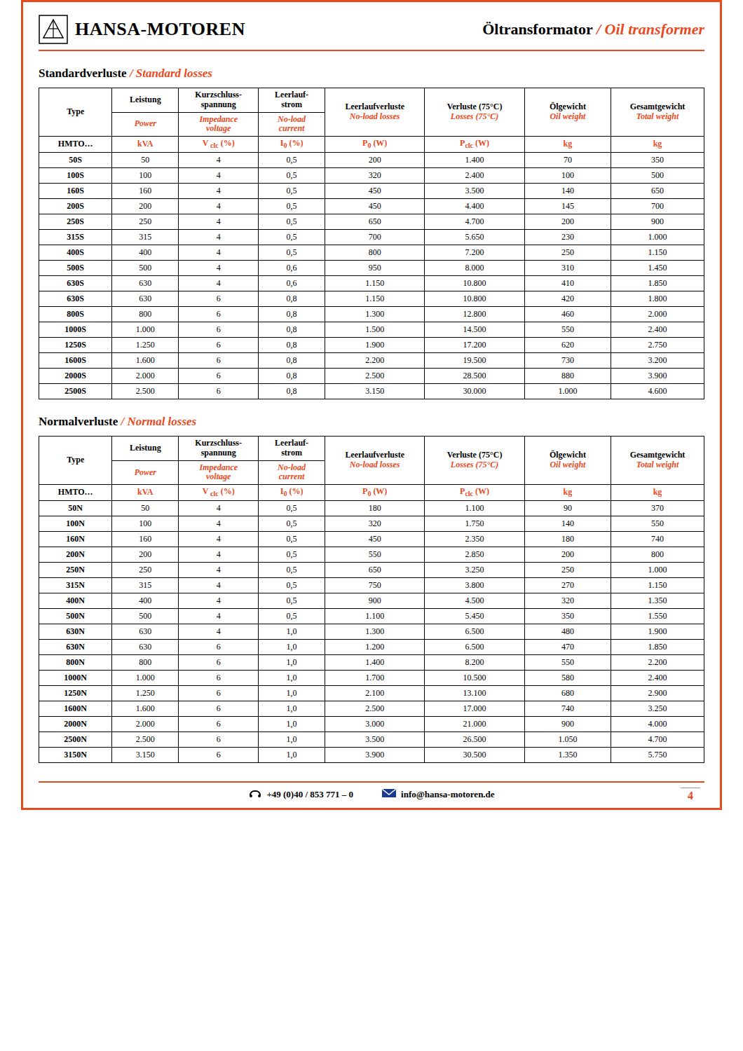HANSA-MOTOREN
Öltransformator / Oil transformer
Standardverluste / Standard losses
| Type | Leistung | Kurzschluss- spannung | Leerlauf- strom | Leerlaufverluste No-load losses | Verluste (75°C) Losses (75°C) | Ölgewicht Oil weight | Gesamtgewicht Total weight |
| --- | --- | --- | --- | --- | --- | --- | --- |
| Power | Impedance voltage | No-load current |
| HMTO… | kVA | V clc (%) | I 0 (%) | P 0 (W) | P clc (W) | kg | kg |
| 50S | 50 | 4 | 0,5 | 200 | 1.400 | 70 | 350 |
| 100S | 100 | 4 | 0,5 | 320 | 2.400 | 100 | 500 |
| 160S | 160 | 4 | 0,5 | 450 | 3.500 | 140 | 650 |
| 200S | 200 | 4 | 0,5 | 450 | 4.400 | 145 | 700 |
| 250S | 250 | 4 | 0,5 | 650 | 4.700 | 200 | 900 |
| 315S | 315 | 4 | 0,5 | 700 | 5.650 | 230 | 1.000 |
| 400S | 400 | 4 | 0,5 | 800 | 7.200 | 250 | 1.150 |
| 500S | 500 | 4 | 0,6 | 950 | 8.000 | 310 | 1.450 |
| 630S | 630 | 4 | 0,6 | 1.150 | 10.800 | 410 | 1.850 |
| 630S | 630 | 6 | 0,8 | 1.150 | 10.800 | 420 | 1.800 |
| 800S | 800 | 6 | 0,8 | 1.300 | 12.800 | 460 | 2.000 |
| 1000S | 1.000 | 6 | 0,8 | 1.500 | 14.500 | 550 | 2.400 |
| 1250S | 1.250 | 6 | 0,8 | 1.900 | 17.200 | 620 | 2.750 |
| 1600S | 1.600 | 6 | 0,8 | 2.200 | 19.500 | 730 | 3.200 |
| 2000S | 2.000 | 6 | 0,8 | 2.500 | 28.500 | 880 | 3.900 |
| 2500S | 2.500 | 6 | 0,8 | 3.150 | 30.000 | 1.000 | 4.600 |
Normalverluste / Normal losses
| Type | Leistung | Kurzschluss- spannung | Leerlauf- strom | Leerlaufverluste No-load losses | Verluste (75°C) Losses (75°C) | Ölgewicht Oil weight | Gesamtgewicht Total weight |
| --- | --- | --- | --- | --- | --- | --- | --- |
| Power | Impedance voltage | No-load current |
| HMTO… | kVA | V clc (%) | I 0 (%) | P 0 (W) | P clc (W) | kg | kg |
| 50N | 50 | 4 | 0,5 | 180 | 1.100 | 90 | 370 |
| 100N | 100 | 4 | 0,5 | 320 | 1.750 | 140 | 550 |
| 160N | 160 | 4 | 0,5 | 450 | 2.350 | 180 | 740 |
| 200N | 200 | 4 | 0,5 | 550 | 2.850 | 200 | 800 |
| 250N | 250 | 4 | 0,5 | 650 | 3.250 | 250 | 1.000 |
| 315N | 315 | 4 | 0,5 | 750 | 3.800 | 270 | 1.150 |
| 400N | 400 | 4 | 0,5 | 900 | 4.500 | 320 | 1.350 |
| 500N | 500 | 4 | 0,5 | 1.100 | 5.450 | 350 | 1.550 |
| 630N | 630 | 4 | 1,0 | 1.300 | 6.500 | 480 | 1.900 |
| 630N | 630 | 6 | 1,0 | 1.200 | 6.500 | 470 | 1.850 |
| 800N | 800 | 6 | 1,0 | 1.400 | 8.200 | 550 | 2.200 |
| 1000N | 1.000 | 6 | 1,0 | 1.700 | 10.500 | 580 | 2.400 |
| 1250N | 1.250 | 6 | 1,0 | 2.100 | 13.100 | 680 | 2.900 |
| 1600N | 1.600 | 6 | 1,0 | 2.500 | 17.000 | 740 | 3.250 |
| 2000N | 2.000 | 6 | 1,0 | 3.000 | 21.000 | 900 | 4.000 |
| 2500N | 2.500 | 6 | 1,0 | 3.500 | 26.500 | 1.050 | 4.700 |
| 3150N | 3.150 | 6 | 1,0 | 3.900 | 30.500 | 1.350 | 5.750 |
+49 (0)40 / 853 771 – 0
info@hansa-motoren.de
4